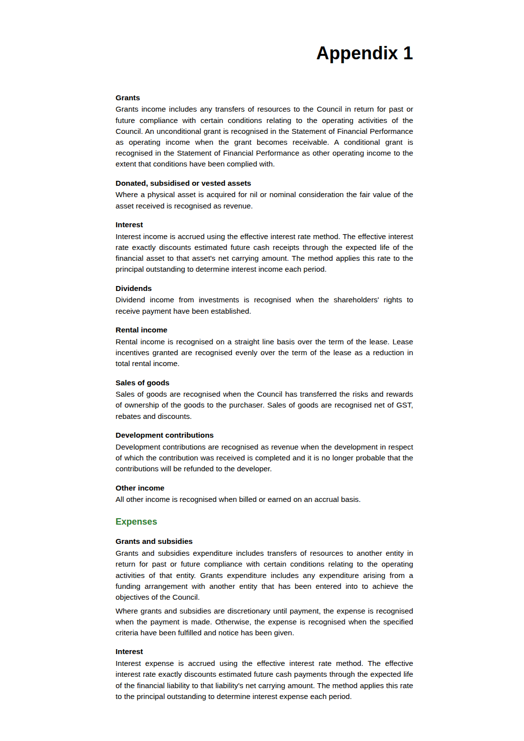Appendix 1
Grants
Grants income includes any transfers of resources to the Council in return for past or future compliance with certain conditions relating to the operating activities of the Council. An unconditional grant is recognised in the Statement of Financial Performance as operating income when the grant becomes receivable. A conditional grant is recognised in the Statement of Financial Performance as other operating income to the extent that conditions have been complied with.
Donated, subsidised or vested assets
Where a physical asset is acquired for nil or nominal consideration the fair value of the asset received is recognised as revenue.
Interest
Interest income is accrued using the effective interest rate method. The effective interest rate exactly discounts estimated future cash receipts through the expected life of the financial asset to that asset's net carrying amount. The method applies this rate to the principal outstanding to determine interest income each period.
Dividends
Dividend income from investments is recognised when the shareholders' rights to receive payment have been established.
Rental income
Rental income is recognised on a straight line basis over the term of the lease. Lease incentives granted are recognised evenly over the term of the lease as a reduction in total rental income.
Sales of goods
Sales of goods are recognised when the Council has transferred the risks and rewards of ownership of the goods to the purchaser. Sales of goods are recognised net of GST, rebates and discounts.
Development contributions
Development contributions are recognised as revenue when the development in respect of which the contribution was received is completed and it is no longer probable that the contributions will be refunded to the developer.
Other income
All other income is recognised when billed or earned on an accrual basis.
Expenses
Grants and subsidies
Grants and subsidies expenditure includes transfers of resources to another entity in return for past or future compliance with certain conditions relating to the operating activities of that entity. Grants expenditure includes any expenditure arising from a funding arrangement with another entity that has been entered into to achieve the objectives of the Council.
Where grants and subsidies are discretionary until payment, the expense is recognised when the payment is made. Otherwise, the expense is recognised when the specified criteria have been fulfilled and notice has been given.
Interest
Interest expense is accrued using the effective interest rate method. The effective interest rate exactly discounts estimated future cash payments through the expected life of the financial liability to that liability's net carrying amount. The method applies this rate to the principal outstanding to determine interest expense each period.